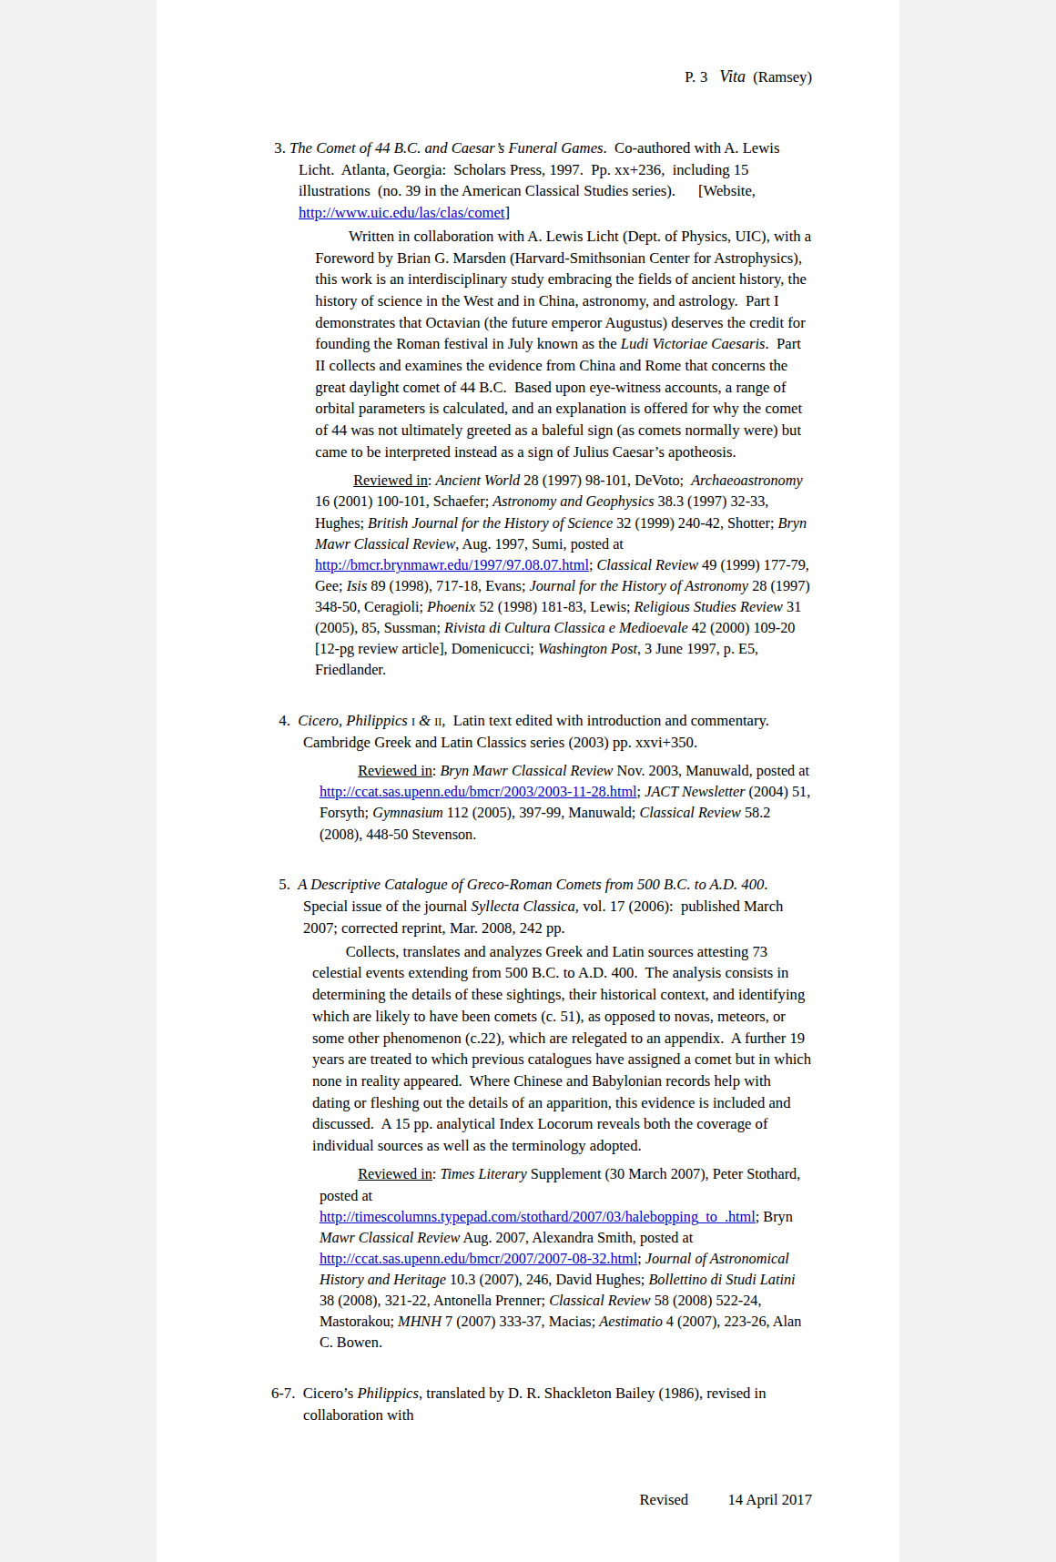P. 3 Vita (Ramsey)
3. The Comet of 44 B.C. and Caesar’s Funeral Games. Co-authored with A. Lewis Licht. Atlanta, Georgia: Scholars Press, 1997. Pp. xx+236, including 15 illustrations (no. 39 in the American Classical Studies series). [Website, http://www.uic.edu/las/clas/comet]
Written in collaboration with A. Lewis Licht (Dept. of Physics, UIC), with a Foreword by Brian G. Marsden (Harvard-Smithsonian Center for Astrophysics), this work is an interdisciplinary study embracing the fields of ancient history, the history of science in the West and in China, astronomy, and astrology. Part I demonstrates that Octavian (the future emperor Augustus) deserves the credit for founding the Roman festival in July known as the Ludi Victoriae Caesaris. Part II collects and examines the evidence from China and Rome that concerns the great daylight comet of 44 B.C. Based upon eye-witness accounts, a range of orbital parameters is calculated, and an explanation is offered for why the comet of 44 was not ultimately greeted as a baleful sign (as comets normally were) but came to be interpreted instead as a sign of Julius Caesar’s apotheosis.
Reviewed in: Ancient World 28 (1997) 98-101, DeVoto; Archaeoastronomy 16 (2001) 100-101, Schaefer; Astronomy and Geophysics 38.3 (1997) 32-33, Hughes; British Journal for the History of Science 32 (1999) 240-42, Shotter; Bryn Mawr Classical Review, Aug. 1997, Sumi, posted at http://bmcr.brynmawr.edu/1997/97.08.07.html; Classical Review 49 (1999) 177-79, Gee; Isis 89 (1998), 717-18, Evans; Journal for the History of Astronomy 28 (1997) 348-50, Ceragioli; Phoenix 52 (1998) 181-83, Lewis; Religious Studies Review 31 (2005), 85, Sussman; Rivista di Cultura Classica e Medioevale 42 (2000) 109-20 [12-pg review article], Domenicucci; Washington Post, 3 June 1997, p. E5, Friedlander.
4. Cicero, Philippics i & ii, Latin text edited with introduction and commentary. Cambridge Greek and Latin Classics series (2003) pp. xxvi+350.
Reviewed in: Bryn Mawr Classical Review Nov. 2003, Manuwald, posted at http://ccat.sas.upenn.edu/bmcr/2003/2003-11-28.html; JACT Newsletter (2004) 51, Forsyth; Gymnasium 112 (2005), 397-99, Manuwald; Classical Review 58.2 (2008), 448-50 Stevenson.
5. A Descriptive Catalogue of Greco-Roman Comets from 500 B.C. to A.D. 400. Special issue of the journal Syllecta Classica, vol. 17 (2006): published March 2007; corrected reprint, Mar. 2008, 242 pp.
Collects, translates and analyzes Greek and Latin sources attesting 73 celestial events extending from 500 B.C. to A.D. 400. The analysis consists in determining the details of these sightings, their historical context, and identifying which are likely to have been comets (c. 51), as opposed to novas, meteors, or some other phenomenon (c.22), which are relegated to an appendix. A further 19 years are treated to which previous catalogues have assigned a comet but in which none in reality appeared. Where Chinese and Babylonian records help with dating or fleshing out the details of an apparition, this evidence is included and discussed. A 15 pp. analytical Index Locorum reveals both the coverage of individual sources as well as the terminology adopted.
Reviewed in: Times Literary Supplement (30 March 2007), Peter Stothard, posted at http://timescolumns.typepad.com/stothard/2007/03/halebopping_to_.html; Bryn Mawr Classical Review Aug. 2007, Alexandra Smith, posted at http://ccat.sas.upenn.edu/bmcr/2007/2007-08-32.html; Journal of Astronomical History and Heritage 10.3 (2007), 246, David Hughes; Bollettino di Studi Latini 38 (2008), 321-22, Antonella Prenner; Classical Review 58 (2008) 522-24, Mastorakou; MHNH 7 (2007) 333-37, Macias; Aestimatio 4 (2007), 223-26, Alan C. Bowen.
6-7. Cicero’s Philippics, translated by D. R. Shackleton Bailey (1986), revised in collaboration with
Revised 14 April 2017